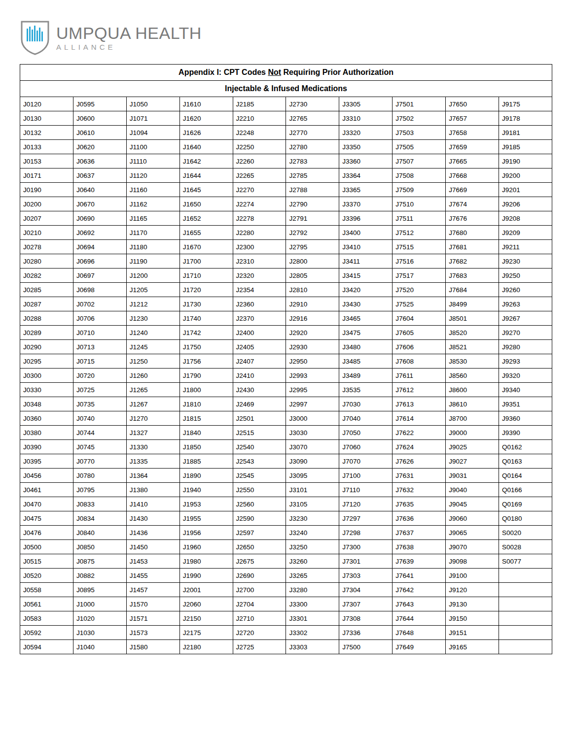UMPQUA HEALTH
ALLIANCE
| Appendix I: CPT Codes Not Requiring Prior Authorization |
| --- |
| Injectable & Infused Medications |
| J0120 | J0595 | J1050 | J1610 | J2185 | J2730 | J3305 | J7501 | J7650 | J9175 |
| J0130 | J0600 | J1071 | J1620 | J2210 | J2765 | J3310 | J7502 | J7657 | J9178 |
| J0132 | J0610 | J1094 | J1626 | J2248 | J2770 | J3320 | J7503 | J7658 | J9181 |
| J0133 | J0620 | J1100 | J1640 | J2250 | J2780 | J3350 | J7505 | J7659 | J9185 |
| J0153 | J0636 | J1110 | J1642 | J2260 | J2783 | J3360 | J7507 | J7665 | J9190 |
| J0171 | J0637 | J1120 | J1644 | J2265 | J2785 | J3364 | J7508 | J7668 | J9200 |
| J0190 | J0640 | J1160 | J1645 | J2270 | J2788 | J3365 | J7509 | J7669 | J9201 |
| J0200 | J0670 | J1162 | J1650 | J2274 | J2790 | J3370 | J7510 | J7674 | J9206 |
| J0207 | J0690 | J1165 | J1652 | J2278 | J2791 | J3396 | J7511 | J7676 | J9208 |
| J0210 | J0692 | J1170 | J1655 | J2280 | J2792 | J3400 | J7512 | J7680 | J9209 |
| J0278 | J0694 | J1180 | J1670 | J2300 | J2795 | J3410 | J7515 | J7681 | J9211 |
| J0280 | J0696 | J1190 | J1700 | J2310 | J2800 | J3411 | J7516 | J7682 | J9230 |
| J0282 | J0697 | J1200 | J1710 | J2320 | J2805 | J3415 | J7517 | J7683 | J9250 |
| J0285 | J0698 | J1205 | J1720 | J2354 | J2810 | J3420 | J7520 | J7684 | J9260 |
| J0287 | J0702 | J1212 | J1730 | J2360 | J2910 | J3430 | J7525 | J8499 | J9263 |
| J0288 | J0706 | J1230 | J1740 | J2370 | J2916 | J3465 | J7604 | J8501 | J9267 |
| J0289 | J0710 | J1240 | J1742 | J2400 | J2920 | J3475 | J7605 | J8520 | J9270 |
| J0290 | J0713 | J1245 | J1750 | J2405 | J2930 | J3480 | J7606 | J8521 | J9280 |
| J0295 | J0715 | J1250 | J1756 | J2407 | J2950 | J3485 | J7608 | J8530 | J9293 |
| J0300 | J0720 | J1260 | J1790 | J2410 | J2993 | J3489 | J7611 | J8560 | J9320 |
| J0330 | J0725 | J1265 | J1800 | J2430 | J2995 | J3535 | J7612 | J8600 | J9340 |
| J0348 | J0735 | J1267 | J1810 | J2469 | J2997 | J7030 | J7613 | J8610 | J9351 |
| J0360 | J0740 | J1270 | J1815 | J2501 | J3000 | J7040 | J7614 | J8700 | J9360 |
| J0380 | J0744 | J1327 | J1840 | J2515 | J3030 | J7050 | J7622 | J9000 | J9390 |
| J0390 | J0745 | J1330 | J1850 | J2540 | J3070 | J7060 | J7624 | J9025 | Q0162 |
| J0395 | J0770 | J1335 | J1885 | J2543 | J3090 | J7070 | J7626 | J9027 | Q0163 |
| J0456 | J0780 | J1364 | J1890 | J2545 | J3095 | J7100 | J7631 | J9031 | Q0164 |
| J0461 | J0795 | J1380 | J1940 | J2550 | J3101 | J7110 | J7632 | J9040 | Q0166 |
| J0470 | J0833 | J1410 | J1953 | J2560 | J3105 | J7120 | J7635 | J9045 | Q0169 |
| J0475 | J0834 | J1430 | J1955 | J2590 | J3230 | J7297 | J7636 | J9060 | Q0180 |
| J0476 | J0840 | J1436 | J1956 | J2597 | J3240 | J7298 | J7637 | J9065 | S0020 |
| J0500 | J0850 | J1450 | J1960 | J2650 | J3250 | J7300 | J7638 | J9070 | S0028 |
| J0515 | J0875 | J1453 | J1980 | J2675 | J3260 | J7301 | J7639 | J9098 | S0077 |
| J0520 | J0882 | J1455 | J1990 | J2690 | J3265 | J7303 | J7641 | J9100 | |
| J0558 | J0895 | J1457 | J2001 | J2700 | J3280 | J7304 | J7642 | J9120 | |
| J0561 | J1000 | J1570 | J2060 | J2704 | J3300 | J7307 | J7643 | J9130 | |
| J0583 | J1020 | J1571 | J2150 | J2710 | J3301 | J7308 | J7644 | J9150 | |
| J0592 | J1030 | J1573 | J2175 | J2720 | J3302 | J7336 | J7648 | J9151 | |
| J0594 | J1040 | J1580 | J2180 | J2725 | J3303 | J7500 | J7649 | J9165 | |